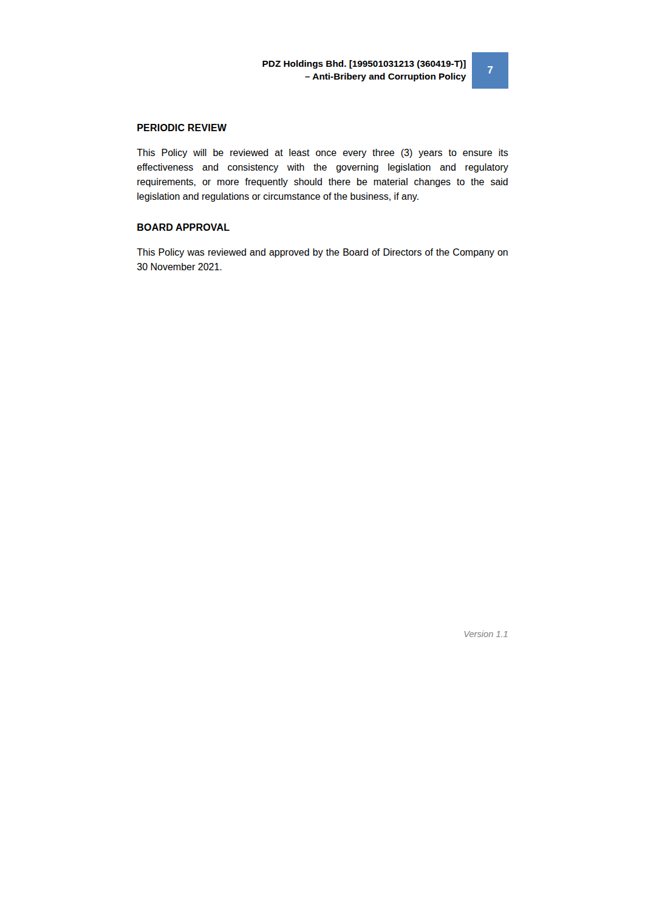PDZ Holdings Bhd. [199501031213 (360419-T)]
– Anti-Bribery and Corruption Policy
7
PERIODIC REVIEW
This Policy will be reviewed at least once every three (3) years to ensure its effectiveness and consistency with the governing legislation and regulatory requirements, or more frequently should there be material changes to the said legislation and regulations or circumstance of the business, if any.
BOARD APPROVAL
This Policy was reviewed and approved by the Board of Directors of the Company on 30 November 2021.
Version 1.1